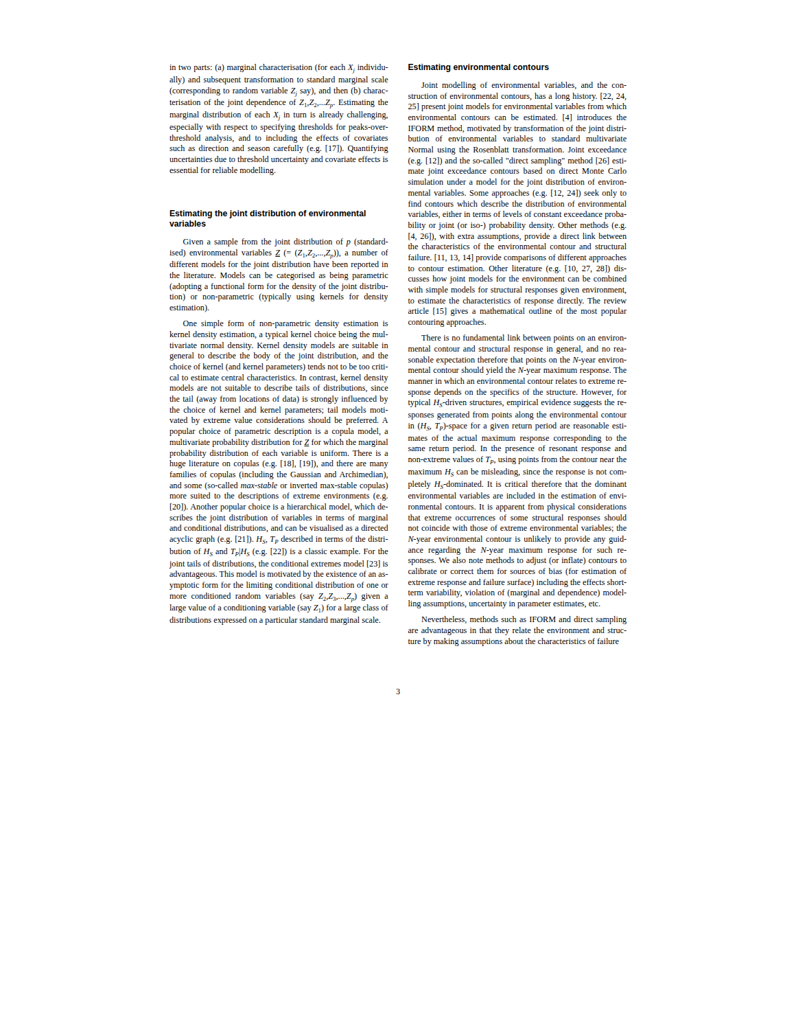in two parts: (a) marginal characterisation (for each Xj individually) and subsequent transformation to standard marginal scale (corresponding to random variable Zj say), and then (b) characterisation of the joint dependence of Z1,Z2,...Zp. Estimating the marginal distribution of each Xj in turn is already challenging, especially with respect to specifying thresholds for peaks-over-threshold analysis, and to including the effects of covariates such as direction and season carefully (e.g. [17]). Quantifying uncertainties due to threshold uncertainty and covariate effects is essential for reliable modelling.
Estimating the joint distribution of environmental variables
Given a sample from the joint distribution of p (standardised) environmental variables Z (= (Z1,Z2,...,Zp)), a number of different models for the joint distribution have been reported in the literature. Models can be categorised as being parametric (adopting a functional form for the density of the joint distribution) or non-parametric (typically using kernels for density estimation).
One simple form of non-parametric density estimation is kernel density estimation, a typical kernel choice being the multivariate normal density. Kernel density models are suitable in general to describe the body of the joint distribution, and the choice of kernel (and kernel parameters) tends not to be too critical to estimate central characteristics. In contrast, kernel density models are not suitable to describe tails of distributions, since the tail (away from locations of data) is strongly influenced by the choice of kernel and kernel parameters; tail models motivated by extreme value considerations should be preferred. A popular choice of parametric description is a copula model, a multivariate probability distribution for Z for which the marginal probability distribution of each variable is uniform. There is a huge literature on copulas (e.g. [18], [19]), and there are many families of copulas (including the Gaussian and Archimedian), and some (so-called max-stable or inverted max-stable copulas) more suited to the descriptions of extreme environments (e.g. [20]). Another popular choice is a hierarchical model, which describes the joint distribution of variables in terms of marginal and conditional distributions, and can be visualised as a directed acyclic graph (e.g. [21]). HS, TP described in terms of the distribution of HS and TP|HS (e.g. [22]) is a classic example. For the joint tails of distributions, the conditional extremes model [23] is advantageous. This model is motivated by the existence of an asymptotic form for the limiting conditional distribution of one or more conditioned random variables (say Z2,Z3,...,Zp) given a large value of a conditioning variable (say Z1) for a large class of distributions expressed on a particular standard marginal scale.
Estimating environmental contours
Joint modelling of environmental variables, and the construction of environmental contours, has a long history. [22, 24, 25] present joint models for environmental variables from which environmental contours can be estimated. [4] introduces the IFORM method, motivated by transformation of the joint distribution of environmental variables to standard multivariate Normal using the Rosenblatt transformation. Joint exceedance (e.g. [12]) and the so-called "direct sampling" method [26] estimate joint exceedance contours based on direct Monte Carlo simulation under a model for the joint distribution of environmental variables. Some approaches (e.g. [12, 24]) seek only to find contours which describe the distribution of environmental variables, either in terms of levels of constant exceedance probability or joint (or iso-) probability density. Other methods (e.g. [4, 26]), with extra assumptions, provide a direct link between the characteristics of the environmental contour and structural failure. [11, 13, 14] provide comparisons of different approaches to contour estimation. Other literature (e.g. [10, 27, 28]) discusses how joint models for the environment can be combined with simple models for structural responses given environment, to estimate the characteristics of response directly. The review article [15] gives a mathematical outline of the most popular contouring approaches.
There is no fundamental link between points on an environmental contour and structural response in general, and no reasonable expectation therefore that points on the N-year environmental contour should yield the N-year maximum response. The manner in which an environmental contour relates to extreme response depends on the specifics of the structure. However, for typical HS-driven structures, empirical evidence suggests the responses generated from points along the environmental contour in (HS, TP)-space for a given return period are reasonable estimates of the actual maximum response corresponding to the same return period. In the presence of resonant response and non-extreme values of TP, using points from the contour near the maximum HS can be misleading, since the response is not completely HS-dominated. It is critical therefore that the dominant environmental variables are included in the estimation of environmental contours. It is apparent from physical considerations that extreme occurrences of some structural responses should not coincide with those of extreme environmental variables; the N-year environmental contour is unlikely to provide any guidance regarding the N-year maximum response for such responses. We also note methods to adjust (or inflate) contours to calibrate or correct them for sources of bias (for estimation of extreme response and failure surface) including the effects short-term variability, violation of (marginal and dependence) modelling assumptions, uncertainty in parameter estimates, etc.
Nevertheless, methods such as IFORM and direct sampling are advantageous in that they relate the environment and structure by making assumptions about the characteristics of failure
3